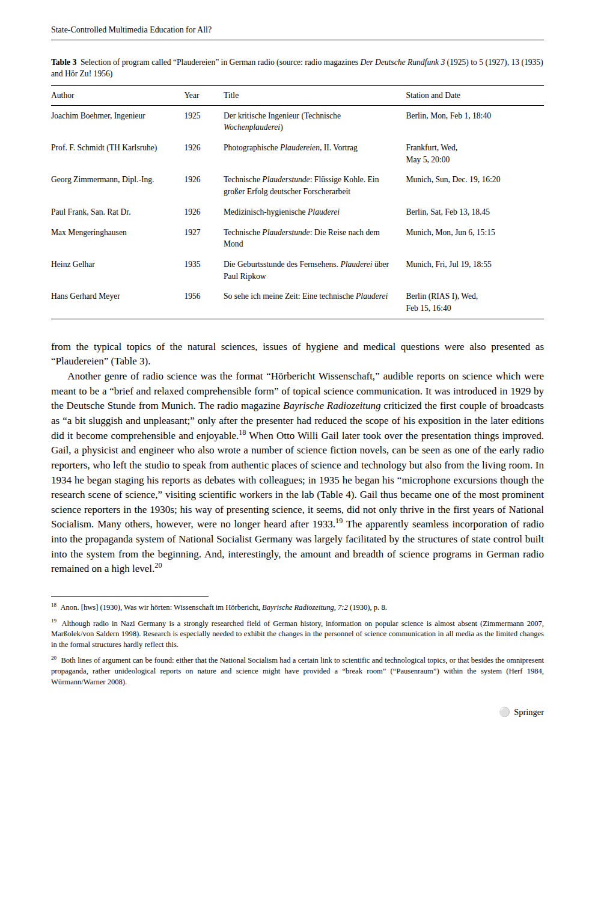State-Controlled Multimedia Education for All?
Table 3 Selection of program called “Plaudereien” in German radio (source: radio magazines Der Deutsche Rundfunk 3 (1925) to 5 (1927), 13 (1935) and Hör Zu! 1956)
| Author | Year | Title | Station and Date |
| --- | --- | --- | --- |
| Joachim Boehmer, Ingenieur | 1925 | Der kritische Ingenieur (Technische Wochenplauderei ) | Berlin, Mon, Feb 1, 18:40 |
| Prof. F. Schmidt (TH Karlsruhe) | 1926 | Photographische Plaudereien, II. Vortrag | Frankfurt, Wed, May 5, 20:00 |
| Georg Zimmermann, Dipl.-Ing. | 1926 | Technische Plauderstunde : Flüssige Kohle. Ein großer Erfolg deutscher Forscherarbeit | Munich, Sun, Dec. 19, 16:20 |
| Paul Frank, San. Rat Dr. | 1926 | Medizinisch-hygienische Plauderei | Berlin, Sat, Feb 13, 18.45 |
| Max Mengeringhausen | 1927 | Technische Plauderstunde : Die Reise nach dem Mond | Munich, Mon, Jun 6, 15:15 |
| Heinz Gelhar | 1935 | Die Geburtsstunde des Fernsehens. Plauderei über Paul Ripkow | Munich, Fri, Jul 19, 18:55 |
| Hans Gerhard Meyer | 1956 | So sehe ich meine Zeit: Eine technische Plauderei | Berlin (RIAS I), Wed, Feb 15, 16:40 |
from the typical topics of the natural sciences, issues of hygiene and medical questions were also presented as “Plaudereien” (Table 3).
Another genre of radio science was the format “Hörbericht Wissenschaft,” audible reports on science which were meant to be a “brief and relaxed comprehensible form” of topical science communication. It was introduced in 1929 by the Deutsche Stunde from Munich. The radio magazine Bayrische Radiozeitung criticized the first couple of broadcasts as “a bit sluggish and unpleasant;” only after the presenter had reduced the scope of his exposition in the later editions did it become comprehensible and enjoyable.18 When Otto Willi Gail later took over the presentation things improved. Gail, a physicist and engineer who also wrote a number of science fiction novels, can be seen as one of the early radio reporters, who left the studio to speak from authentic places of science and technology but also from the living room. In 1934 he began staging his reports as debates with colleagues; in 1935 he began his “microphone excursions though the research scene of science,” visiting scientific workers in the lab (Table 4). Gail thus became one of the most prominent science reporters in the 1930s; his way of presenting science, it seems, did not only thrive in the first years of National Socialism. Many others, however, were no longer heard after 1933.19 The apparently seamless incorporation of radio into the propaganda system of National Socialist Germany was largely facilitated by the structures of state control built into the system from the beginning. And, interestingly, the amount and breadth of science programs in German radio remained on a high level.20
18 Anon. [hws] (1930), Was wir hörten: Wissenschaft im Hörbericht, Bayrische Radiozeitung, 7:2 (1930), p. 8.
19 Although radio in Nazi Germany is a strongly researched field of German history, information on popular science is almost absent (Zimmermann 2007, Marßolek/von Saldern 1998). Research is especially needed to exhibit the changes in the personnel of science communication in all media as the limited changes in the formal structures hardly reflect this.
20 Both lines of argument can be found: either that the National Socialism had a certain link to scientific and technological topics, or that besides the omnipresent propaganda, rather unideological reports on nature and science might have provided a “break room” (“Pausenraum”) within the system (Herf 1984, Würmann/Warner 2008).
⚪Springer